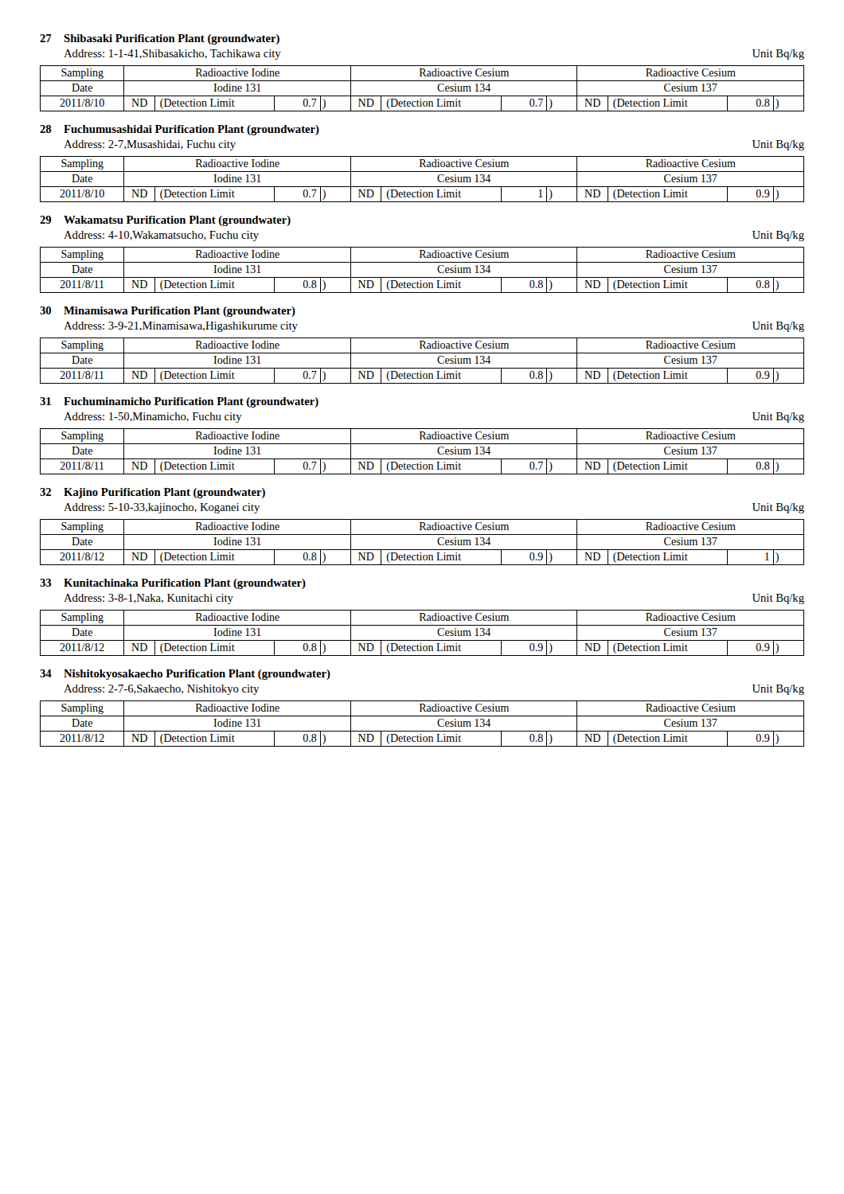27 Shibasaki Purification Plant (groundwater)
Address: 1-1-41,Shibasakicho, Tachikawa cityUnit Bq/kg
| Sampling | Radioactive Iodine | Radioactive Cesium | Radioactive Cesium |
| --- | --- | --- | --- |
| Date | Iodine 131 | Cesium 134 | Cesium 137 |
| 2011/8/10 | ND | (Detection Limit | 0.7 | ) | ND | (Detection Limit | 0.7 | ) | ND | (Detection Limit | 0.8 | ) |
28 Fuchumusashidai Purification Plant (groundwater)
Address: 2-7,Musashidai, Fuchu cityUnit Bq/kg
| Sampling | Radioactive Iodine | Radioactive Cesium | Radioactive Cesium |
| --- | --- | --- | --- |
| Date | Iodine 131 | Cesium 134 | Cesium 137 |
| 2011/8/10 | ND | (Detection Limit | 0.7 | ) | ND | (Detection Limit | 1 | ) | ND | (Detection Limit | 0.9 | ) |
29 Wakamatsu Purification Plant (groundwater)
Address: 4-10,Wakamatsucho, Fuchu cityUnit Bq/kg
| Sampling | Radioactive Iodine | Radioactive Cesium | Radioactive Cesium |
| --- | --- | --- | --- |
| Date | Iodine 131 | Cesium 134 | Cesium 137 |
| 2011/8/11 | ND | (Detection Limit | 0.8 | ) | ND | (Detection Limit | 0.8 | ) | ND | (Detection Limit | 0.8 | ) |
30 Minamisawa Purification Plant (groundwater)
Address: 3-9-21,Minamisawa,Higashikurume cityUnit Bq/kg
| Sampling | Radioactive Iodine | Radioactive Cesium | Radioactive Cesium |
| --- | --- | --- | --- |
| Date | Iodine 131 | Cesium 134 | Cesium 137 |
| 2011/8/11 | ND | (Detection Limit | 0.7 | ) | ND | (Detection Limit | 0.8 | ) | ND | (Detection Limit | 0.9 | ) |
31 Fuchuminamicho Purification Plant (groundwater)
Address: 1-50,Minamicho, Fuchu cityUnit Bq/kg
| Sampling | Radioactive Iodine | Radioactive Cesium | Radioactive Cesium |
| --- | --- | --- | --- |
| Date | Iodine 131 | Cesium 134 | Cesium 137 |
| 2011/8/11 | ND | (Detection Limit | 0.7 | ) | ND | (Detection Limit | 0.7 | ) | ND | (Detection Limit | 0.8 | ) |
32 Kajino Purification Plant (groundwater)
Address: 5-10-33,kajinocho, Koganei cityUnit Bq/kg
| Sampling | Radioactive Iodine | Radioactive Cesium | Radioactive Cesium |
| --- | --- | --- | --- |
| Date | Iodine 131 | Cesium 134 | Cesium 137 |
| 2011/8/12 | ND | (Detection Limit | 0.8 | ) | ND | (Detection Limit | 0.9 | ) | ND | (Detection Limit | 1 | ) |
33 Kunitachinaka Purification Plant (groundwater)
Address: 3-8-1,Naka, Kunitachi cityUnit Bq/kg
| Sampling | Radioactive Iodine | Radioactive Cesium | Radioactive Cesium |
| --- | --- | --- | --- |
| Date | Iodine 131 | Cesium 134 | Cesium 137 |
| 2011/8/12 | ND | (Detection Limit | 0.8 | ) | ND | (Detection Limit | 0.9 | ) | ND | (Detection Limit | 0.9 | ) |
34 Nishitokyosakaecho Purification Plant (groundwater)
Address: 2-7-6,Sakaecho, Nishitokyo cityUnit Bq/kg
| Sampling | Radioactive Iodine | Radioactive Cesium | Radioactive Cesium |
| --- | --- | --- | --- |
| Date | Iodine 131 | Cesium 134 | Cesium 137 |
| 2011/8/12 | ND | (Detection Limit | 0.8 | ) | ND | (Detection Limit | 0.8 | ) | ND | (Detection Limit | 0.9 | ) |